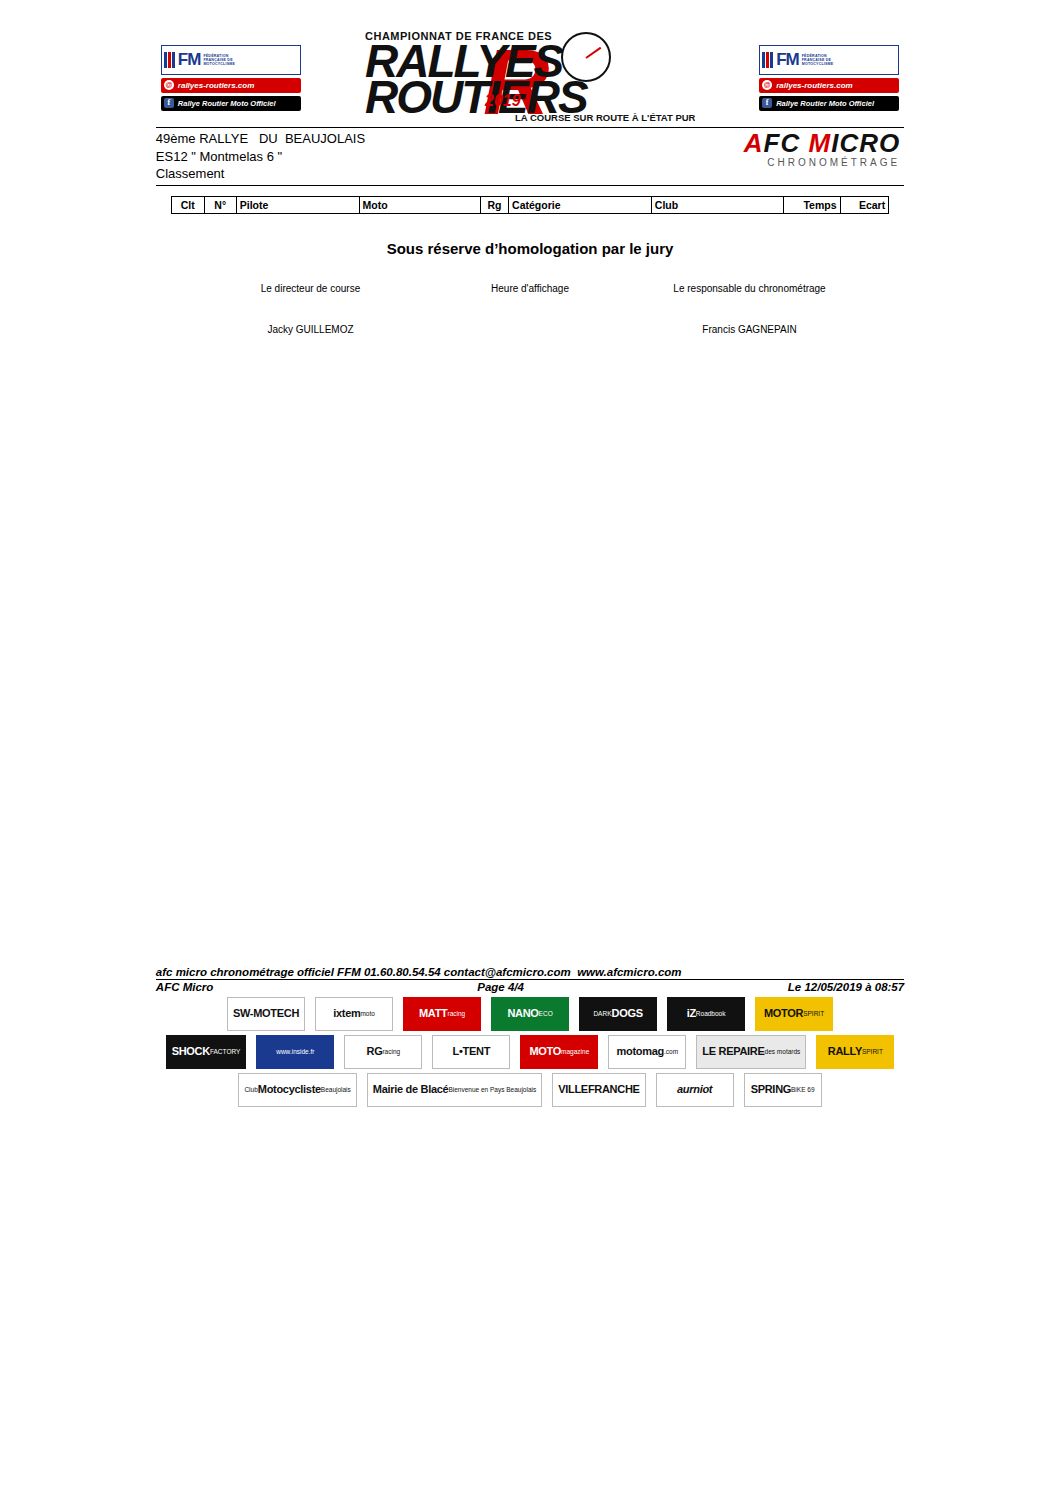FM
Fédération
Française de
Motocyclisme
@
rallyes-routiers.com
f
Rallye Routier Moto Officiel
Championnat de France des
R
Rallyes
Routiers
2019
La course sur route à l'état pur !
FM
Fédération
Française de
Motocyclisme
@
rallyes-routiers.com
f
Rallye Routier Moto Officiel
49ème RALLYE DU BEAUJOLAIS
ES12 " Montmelas 6 "
Classement
AFC MICRO
Chronométrage
| Clt | N° | Pilote | Moto | Rg | Catégorie | Club | Temps | Ecart |
| --- | --- | --- | --- | --- | --- | --- | --- | --- |
Sous réserve d’homologation par le jury
Le directeur de course
Heure d'affichage
Le responsable du chronométrage
Jacky GUILLEMOZ
Francis GAGNEPAIN
afc micro chronométrage officiel FFM 01.60.80.54.54 contact@afcmicro.com www.afcmicro.com
AFC Micro
Page 4/4
Le 12/05/2019 à 08:57
SW-MOTECH
ixtem moto
MATT racing
NANO ECO
DARK DOGS
iZ Roadbook
MOTOR SPIRIT
SHOCK FACTORY
www.inside.fr
RG racing
L•TENT
MOTO magazine
motomag.com
LE REPAIRE des motards
RALLY SPIRIT
Club Motocycliste Beaujolais
Mairie de Blacé Bienvenue en Pays Beaujolais
VILLEFRANCHE
aurniot
SPRING BiKE 69